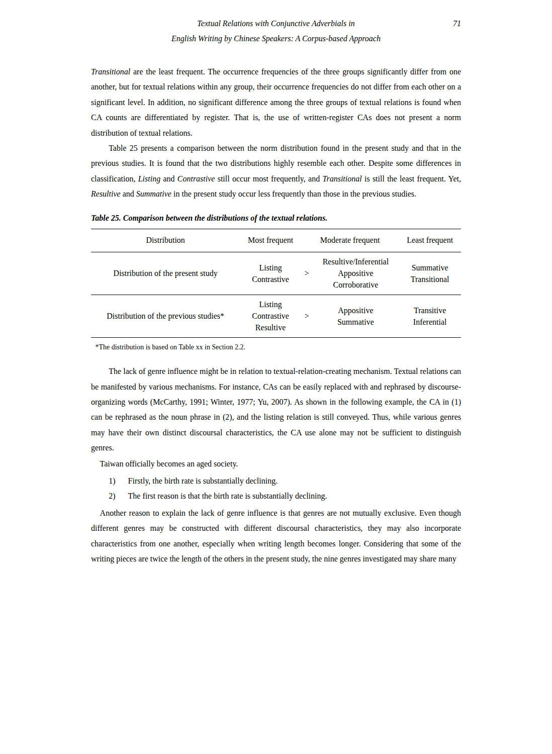71 Textual Relations with Conjunctive Adverbials in
English Writing by Chinese Speakers: A Corpus-based Approach
Transitional are the least frequent. The occurrence frequencies of the three groups significantly differ from one another, but for textual relations within any group, their occurrence frequencies do not differ from each other on a significant level. In addition, no significant difference among the three groups of textual relations is found when CA counts are differentiated by register. That is, the use of written-register CAs does not present a norm distribution of textual relations.
Table 25 presents a comparison between the norm distribution found in the present study and that in the previous studies. It is found that the two distributions highly resemble each other. Despite some differences in classification, Listing and Contrastive still occur most frequently, and Transitional is still the least frequent. Yet, Resultive and Summative in the present study occur less frequently than those in the previous studies.
Table 25. Comparison between the distributions of the textual relations.
| Distribution | Most frequent | Moderate frequent | Least frequent |
| --- | --- | --- | --- |
| Distribution of the present study | Listing Contrastive | > | Resultive/Inferential Appositive Corroborative | Summative Transitional |
| Distribution of the previous studies* | Listing Contrastive Resultive | > | Appositive Summative | Transitive Inferential |
*The distribution is based on Table xx in Section 2.2.
The lack of genre influence might be in relation to textual-relation-creating mechanism. Textual relations can be manifested by various mechanisms. For instance, CAs can be easily replaced with and rephrased by discourse-organizing words (McCarthy, 1991; Winter, 1977; Yu, 2007). As shown in the following example, the CA in (1) can be rephrased as the noun phrase in (2), and the listing relation is still conveyed. Thus, while various genres may have their own distinct discoursal characteristics, the CA use alone may not be sufficient to distinguish genres.
Taiwan officially becomes an aged society.
Firstly, the birth rate is substantially declining.
The first reason is that the birth rate is substantially declining.
Another reason to explain the lack of genre influence is that genres are not mutually exclusive. Even though different genres may be constructed with different discoursal characteristics, they may also incorporate characteristics from one another, especially when writing length becomes longer. Considering that some of the writing pieces are twice the length of the others in the present study, the nine genres investigated may share many